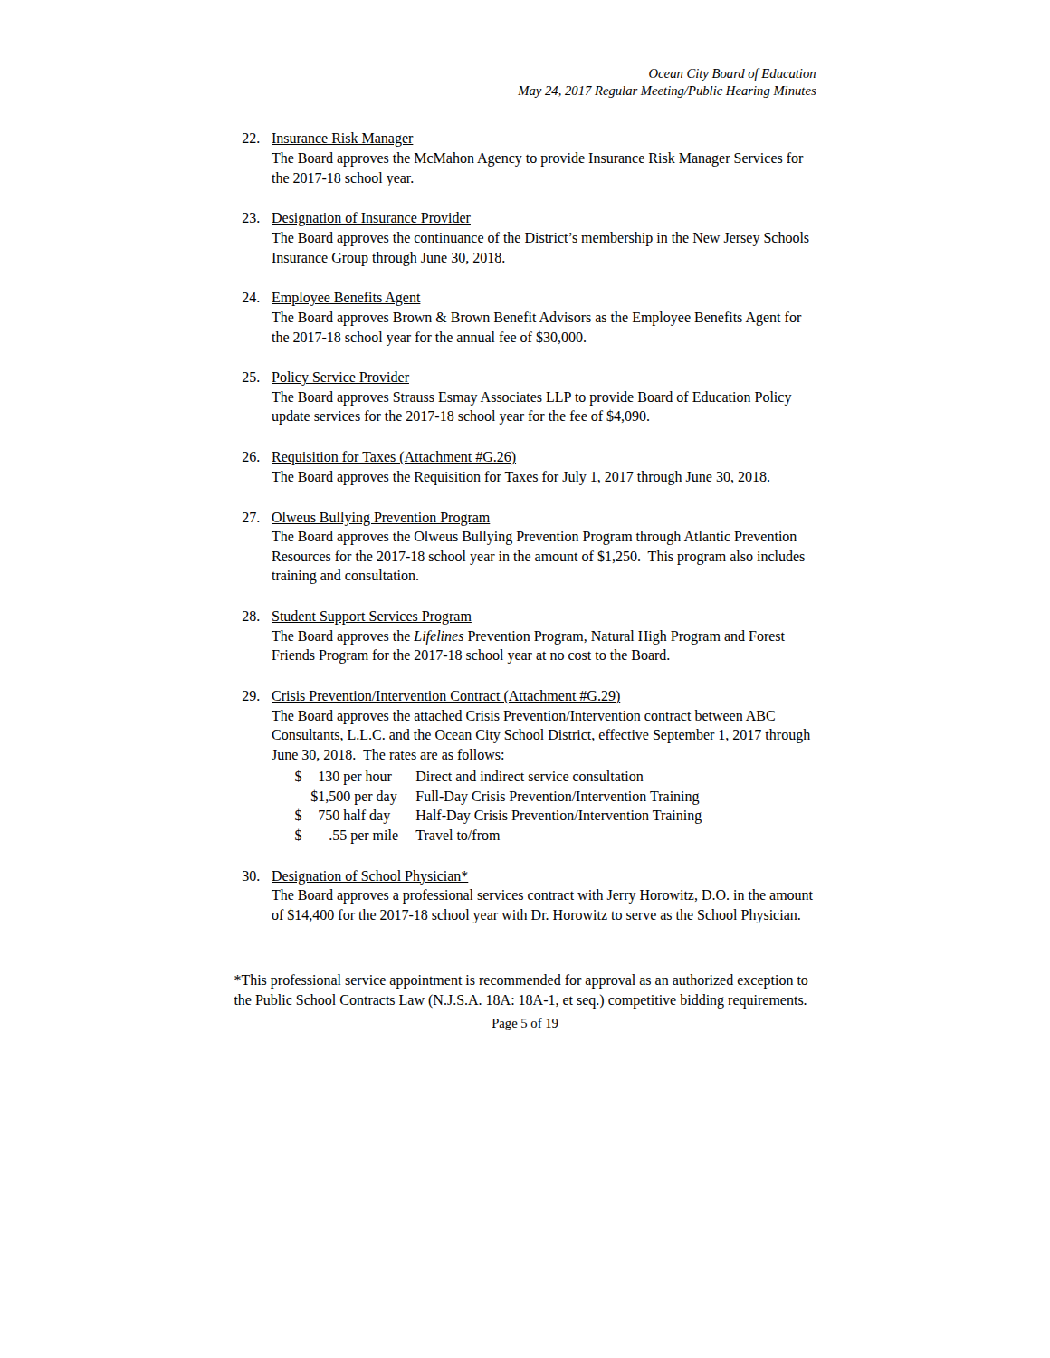Ocean City Board of Education
May 24, 2017 Regular Meeting/Public Hearing Minutes
22. Insurance Risk Manager
The Board approves the McMahon Agency to provide Insurance Risk Manager Services for the 2017-18 school year.
23. Designation of Insurance Provider
The Board approves the continuance of the District’s membership in the New Jersey Schools Insurance Group through June 30, 2018.
24. Employee Benefits Agent
The Board approves Brown & Brown Benefit Advisors as the Employee Benefits Agent for the 2017-18 school year for the annual fee of $30,000.
25. Policy Service Provider
The Board approves Strauss Esmay Associates LLP to provide Board of Education Policy update services for the 2017-18 school year for the fee of $4,090.
26. Requisition for Taxes (Attachment #G.26)
The Board approves the Requisition for Taxes for July 1, 2017 through June 30, 2018.
27. Olweus Bullying Prevention Program
The Board approves the Olweus Bullying Prevention Program through Atlantic Prevention Resources for the 2017-18 school year in the amount of $1,250. This program also includes training and consultation.
28. Student Support Services Program
The Board approves the Lifelines Prevention Program, Natural High Program and Forest Friends Program for the 2017-18 school year at no cost to the Board.
29. Crisis Prevention/Intervention Contract (Attachment #G.29)
The Board approves the attached Crisis Prevention/Intervention contract between ABC Consultants, L.L.C. and the Ocean City School District, effective September 1, 2017 through June 30, 2018. The rates are as follows:
| $ | 130 per hour | Direct and indirect service consultation |
| | $1,500 per day | Full-Day Crisis Prevention/Intervention Training |
| $ | 750 half day | Half-Day Crisis Prevention/Intervention Training |
| $ | .55 per mile | Travel to/from |
30. Designation of School Physician*
The Board approves a professional services contract with Jerry Horowitz, D.O. in the amount of $14,400 for the 2017-18 school year with Dr. Horowitz to serve as the School Physician.
*This professional service appointment is recommended for approval as an authorized exception to the Public School Contracts Law (N.J.S.A. 18A: 18A-1, et seq.) competitive bidding requirements.
Page 5 of 19